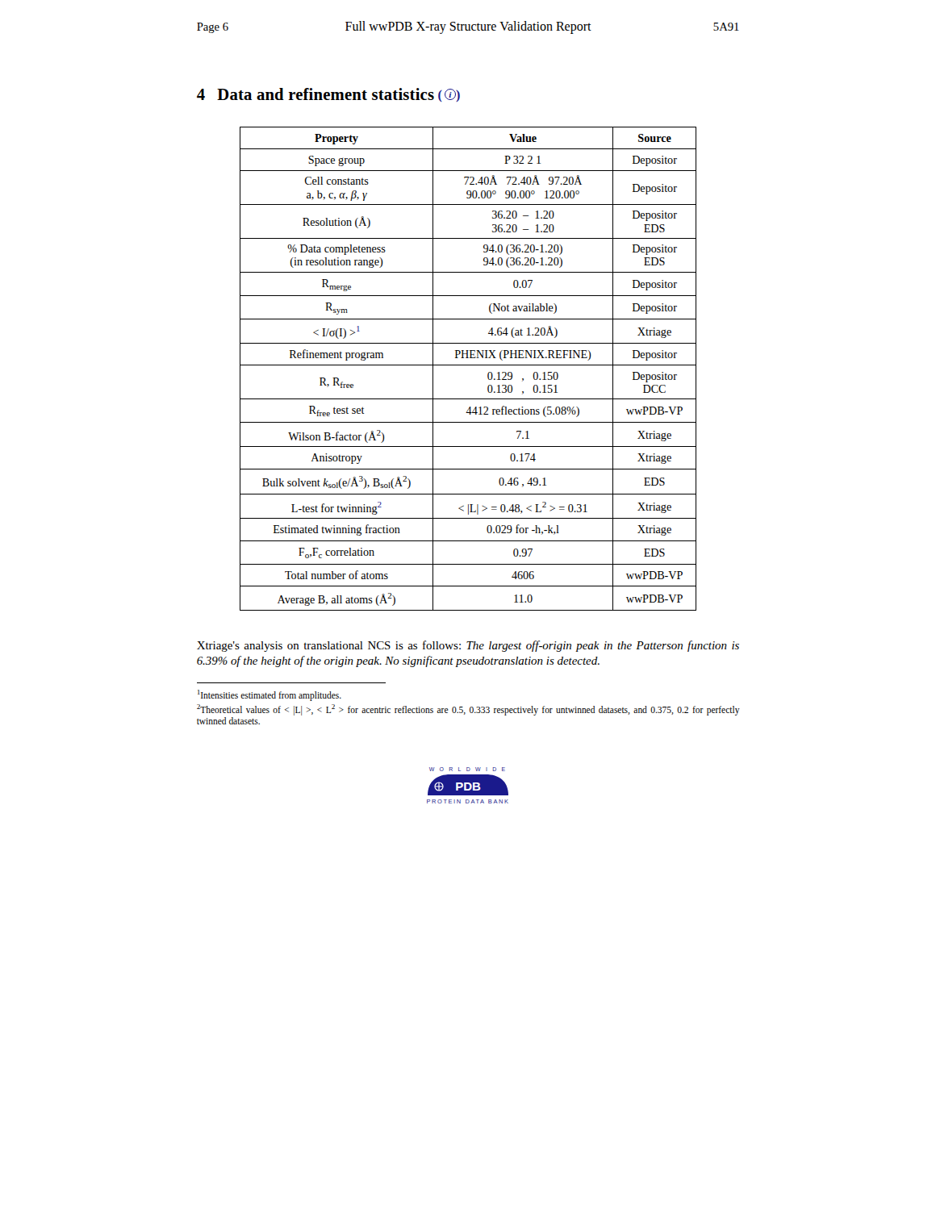Page 6
Full wwPDB X-ray Structure Validation Report
5A91
4 Data and refinement statistics (i)
| Property | Value | Source |
| --- | --- | --- |
| Space group | P 32 2 1 | Depositor |
| Cell constants a, b, c, α , β , γ | 72.40Å 72.40Å 97.20Å 90.00° 90.00° 120.00° | Depositor |
| Resolution (Å) | 36.20 – 1.20 36.20 – 1.20 | Depositor EDS |
| % Data completeness (in resolution range) | 94.0 (36.20-1.20) 94.0 (36.20-1.20) | Depositor EDS |
| R merge | 0.07 | Depositor |
| R sym | (Not available) | Depositor |
| < I/σ(I) > 1 | 4.64 (at 1.20Å) | Xtriage |
| Refinement program | PHENIX (PHENIX.REFINE) | Depositor |
| R, R free | 0.129 , 0.150 0.130 , 0.151 | Depositor DCC |
| R free test set | 4412 reflections (5.08%) | wwPDB-VP |
| Wilson B-factor (Å 2 ) | 7.1 | Xtriage |
| Anisotropy | 0.174 | Xtriage |
| Bulk solvent k sol (e/Å 3 ), B sol (Å 2 ) | 0.46 , 49.1 | EDS |
| L-test for twinning 2 | < /L/ > = 0.48, < L 2 > = 0.31 | Xtriage |
| Estimated twinning fraction | 0.029 for -h,-k,l | Xtriage |
| F o ,F c correlation | 0.97 | EDS |
| Total number of atoms | 4606 | wwPDB-VP |
| Average B, all atoms (Å 2 ) | 11.0 | wwPDB-VP |
Xtriage's analysis on translational NCS is as follows: The largest off-origin peak in the Patterson function is 6.39% of the height of the origin peak. No significant pseudotranslation is detected.
1 Intensities estimated from amplitudes.
2 Theoretical values of < |L| >, < L2 > for acentric reflections are 0.5, 0.333 respectively for untwinned datasets, and 0.375, 0.2 for perfectly twinned datasets.
W O R L D W I D E
PDB
PROTEIN DATA BANK